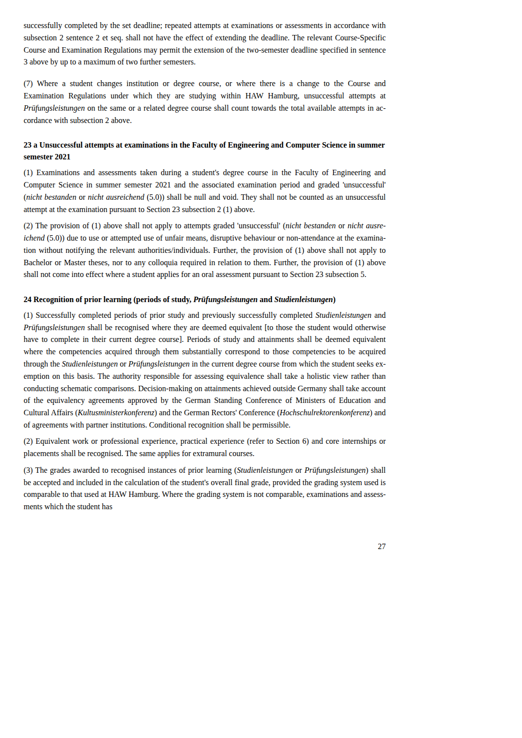successfully completed by the set deadline; repeated attempts at examinations or assessments in accordance with subsection 2 sentence 2 et seq. shall not have the effect of extending the deadline. The relevant Course-Specific Course and Examination Regulations may permit the extension of the two-semester deadline specified in sentence 3 above by up to a maximum of two further semesters.
(7) Where a student changes institution or degree course, or where there is a change to the Course and Examination Regulations under which they are studying within HAW Hamburg, unsuccessful attempts at Prüfungsleistungen on the same or a related degree course shall count towards the total available attempts in accordance with subsection 2 above.
23 a Unsuccessful attempts at examinations in the Faculty of Engineering and Computer Science in summer semester 2021
(1) Examinations and assessments taken during a student's degree course in the Faculty of Engineering and Computer Science in summer semester 2021 and the associated examination period and graded 'unsuccessful' (nicht bestanden or nicht ausreichend (5.0)) shall be null and void. They shall not be counted as an unsuccessful attempt at the examination pursuant to Section 23 subsection 2 (1) above.
(2) The provision of (1) above shall not apply to attempts graded 'unsuccessful' (nicht bestanden or nicht ausreichend (5.0)) due to use or attempted use of unfair means, disruptive behaviour or non-attendance at the examination without notifying the relevant authorities/individuals. Further, the provision of (1) above shall not apply to Bachelor or Master theses, nor to any colloquia required in relation to them. Further, the provision of (1) above shall not come into effect where a student applies for an oral assessment pursuant to Section 23 subsection 5.
24 Recognition of prior learning (periods of study, Prüfungsleistungen and Studienleistungen)
(1) Successfully completed periods of prior study and previously successfully completed Studienleistungen and Prüfungsleistungen shall be recognised where they are deemed equivalent [to those the student would otherwise have to complete in their current degree course]. Periods of study and attainments shall be deemed equivalent where the competencies acquired through them substantially correspond to those competencies to be acquired through the Studienleistungen or Prüfungsleistungen in the current degree course from which the student seeks exemption on this basis. The authority responsible for assessing equivalence shall take a holistic view rather than conducting schematic comparisons. Decision-making on attainments achieved outside Germany shall take account of the equivalency agreements approved by the German Standing Conference of Ministers of Education and Cultural Affairs (Kultusministerkonferenz) and the German Rectors' Conference (Hochschulrektorenkonferenz) and of agreements with partner institutions. Conditional recognition shall be permissible.
(2) Equivalent work or professional experience, practical experience (refer to Section 6) and core internships or placements shall be recognised. The same applies for extramural courses.
(3) The grades awarded to recognised instances of prior learning (Studienleistungen or Prüfungsleistungen) shall be accepted and included in the calculation of the student's overall final grade, provided the grading system used is comparable to that used at HAW Hamburg. Where the grading system is not comparable, examinations and assessments which the student has
27